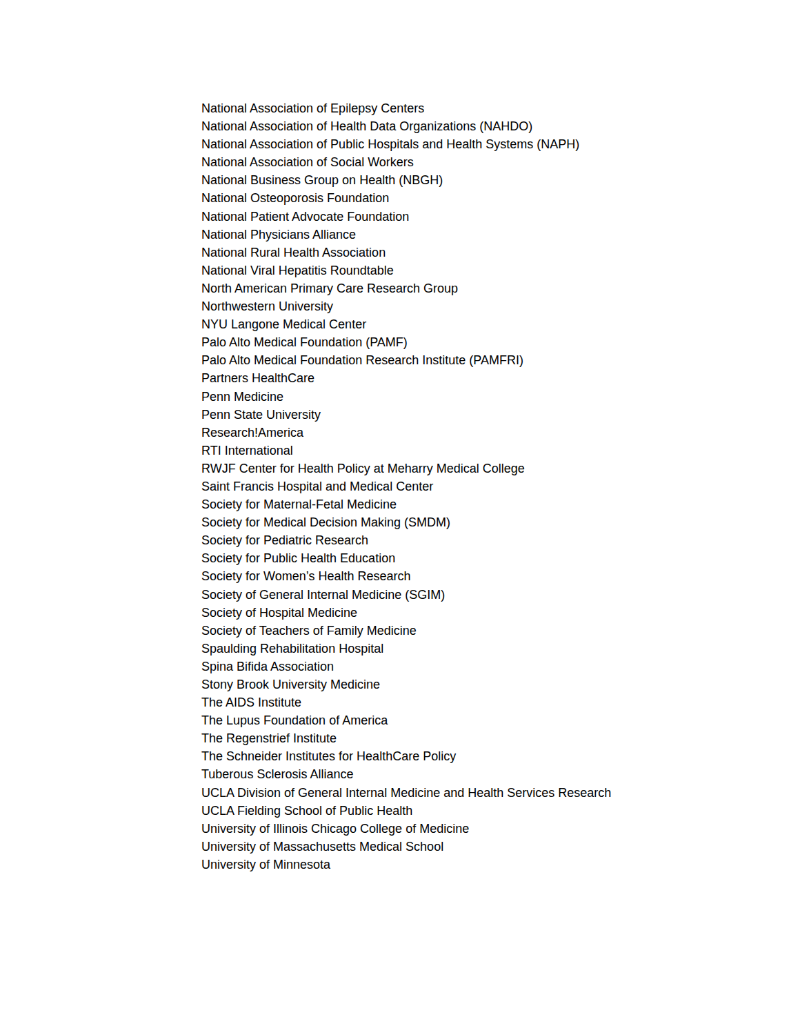National Association of Epilepsy Centers
National Association of Health Data Organizations (NAHDO)
National Association of Public Hospitals and Health Systems (NAPH)
National Association of Social Workers
National Business Group on Health (NBGH)
National Osteoporosis Foundation
National Patient Advocate Foundation
National Physicians Alliance
National Rural Health Association
National Viral Hepatitis Roundtable
North American Primary Care Research Group
Northwestern University
NYU Langone Medical Center
Palo Alto Medical Foundation (PAMF)
Palo Alto Medical Foundation Research Institute (PAMFRI)
Partners HealthCare
Penn Medicine
Penn State University
Research!America
RTI International
RWJF Center for Health Policy at Meharry Medical College
Saint Francis Hospital and Medical Center
Society for Maternal-Fetal Medicine
Society for Medical Decision Making (SMDM)
Society for Pediatric Research
Society for Public Health Education
Society for Women’s Health Research
Society of General Internal Medicine (SGIM)
Society of Hospital Medicine
Society of Teachers of Family Medicine
Spaulding Rehabilitation Hospital
Spina Bifida Association
Stony Brook University Medicine
The AIDS Institute
The Lupus Foundation of America
The Regenstrief Institute
The Schneider Institutes for HealthCare Policy
Tuberous Sclerosis Alliance
UCLA Division of General Internal Medicine and Health Services Research
UCLA Fielding School of Public Health
University of Illinois Chicago College of Medicine
University of Massachusetts Medical School
University of Minnesota